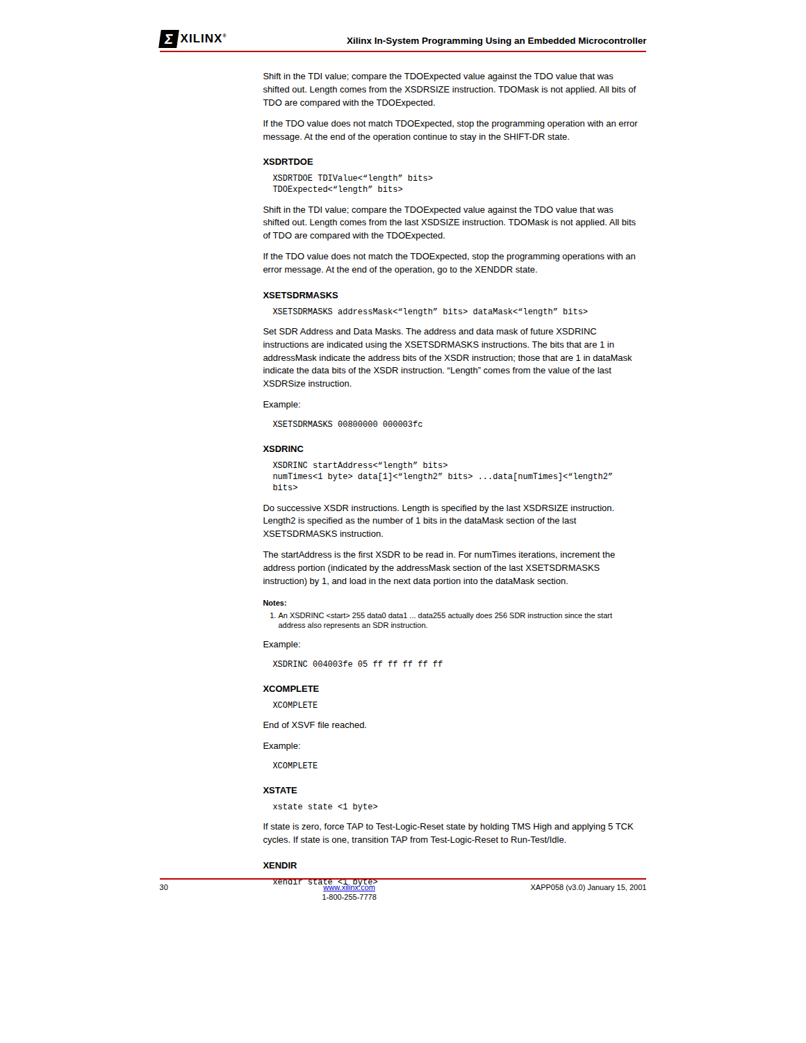Σ
XILINX®
Xilinx In-System Programming Using an Embedded Microcontroller
Shift in the TDI value; compare the TDOExpected value against the TDO value that was shifted out. Length comes from the XSDRSIZE instruction. TDOMask is not applied. All bits of TDO are compared with the TDOExpected.
If the TDO value does not match TDOExpected, stop the programming operation with an error message. At the end of the operation continue to stay in the SHIFT-DR state.
XSDRTDOE
XSDRTDOE TDIValue<“length” bits>
TDOExpected<“length” bits>
Shift in the TDI value; compare the TDOExpected value against the TDO value that was shifted out. Length comes from the last XSDSIZE instruction. TDOMask is not applied. All bits of TDO are compared with the TDOExpected.
If the TDO value does not match the TDOExpected, stop the programming operations with an error message. At the end of the operation, go to the XENDDR state.
XSETSDRMASKS
XSETSDRMASKS addressMask<“length” bits> dataMask<“length” bits>
Set SDR Address and Data Masks. The address and data mask of future XSDRINC instructions are indicated using the XSETSDRMASKS instructions. The bits that are 1 in addressMask indicate the address bits of the XSDR instruction; those that are 1 in dataMask indicate the data bits of the XSDR instruction. “Length” comes from the value of the last XSDRSize instruction.
Example:
XSETSDRMASKS 00800000 000003fc
XSDRINC
XSDRINC startAddress<“length” bits>
numTimes<1 byte> data[1]<“length2” bits> ...data[numTimes]<“length2” bits>
Do successive XSDR instructions. Length is specified by the last XSDRSIZE instruction. Length2 is specified as the number of 1 bits in the dataMask section of the last XSETSDRMASKS instruction.
The startAddress is the first XSDR to be read in. For numTimes iterations, increment the address portion (indicated by the addressMask section of the last XSETSDRMASKS instruction) by 1, and load in the next data portion into the dataMask section.
Notes:
An XSDRINC <start> 255 data0 data1 ... data255 actually does 256 SDR instruction since the start address also represents an SDR instruction.
Example:
XSDRINC 004003fe 05 ff ff ff ff ff
XCOMPLETE
XCOMPLETE
End of XSVF file reached.
Example:
XCOMPLETE
XSTATE
xstate state <1 byte>
If state is zero, force TAP to Test-Logic-Reset state by holding TMS High and applying 5 TCK cycles. If state is one, transition TAP from Test-Logic-Reset to Run-Test/Idle.
XENDIR
xendir state <1 byte>
30
www.xilinx.com
1-800-255-7778
XAPP058 (v3.0) January 15, 2001